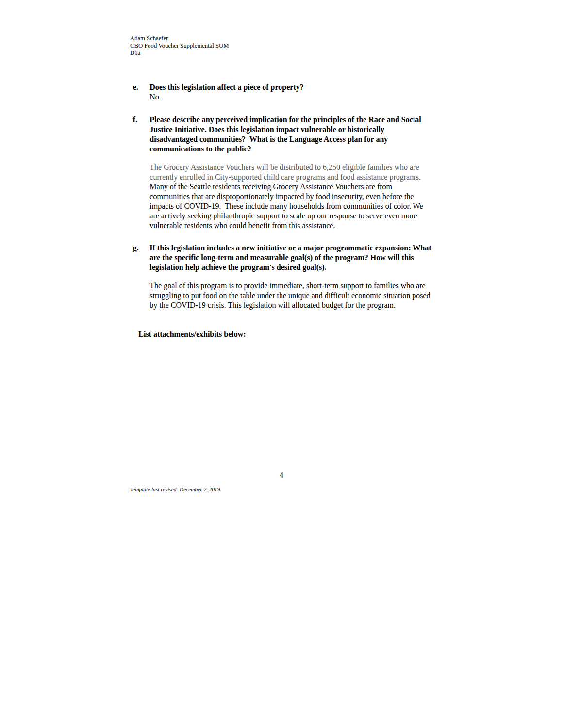Adam Schaefer
CBO Food Voucher Supplemental SUM
D1a
e.
Does this legislation affect a piece of property?
No.
f.
Please describe any perceived implication for the principles of the Race and Social Justice Initiative. Does this legislation impact vulnerable or historically disadvantaged communities? What is the Language Access plan for any communications to the public?
The Grocery Assistance Vouchers will be distributed to 6,250 eligible families who are currently enrolled in City-supported child care programs and food assistance programs. Many of the Seattle residents receiving Grocery Assistance Vouchers are from communities that are disproportionately impacted by food insecurity, even before the impacts of COVID-19. These include many households from communities of color. We are actively seeking philanthropic support to scale up our response to serve even more vulnerable residents who could benefit from this assistance.
g.
If this legislation includes a new initiative or a major programmatic expansion: What are the specific long-term and measurable goal(s) of the program? How will this legislation help achieve the program's desired goal(s).
The goal of this program is to provide immediate, short-term support to families who are struggling to put food on the table under the unique and difficult economic situation posed by the COVID-19 crisis. This legislation will allocated budget for the program.
List attachments/exhibits below:
4
Template last revised: December 2, 2019.